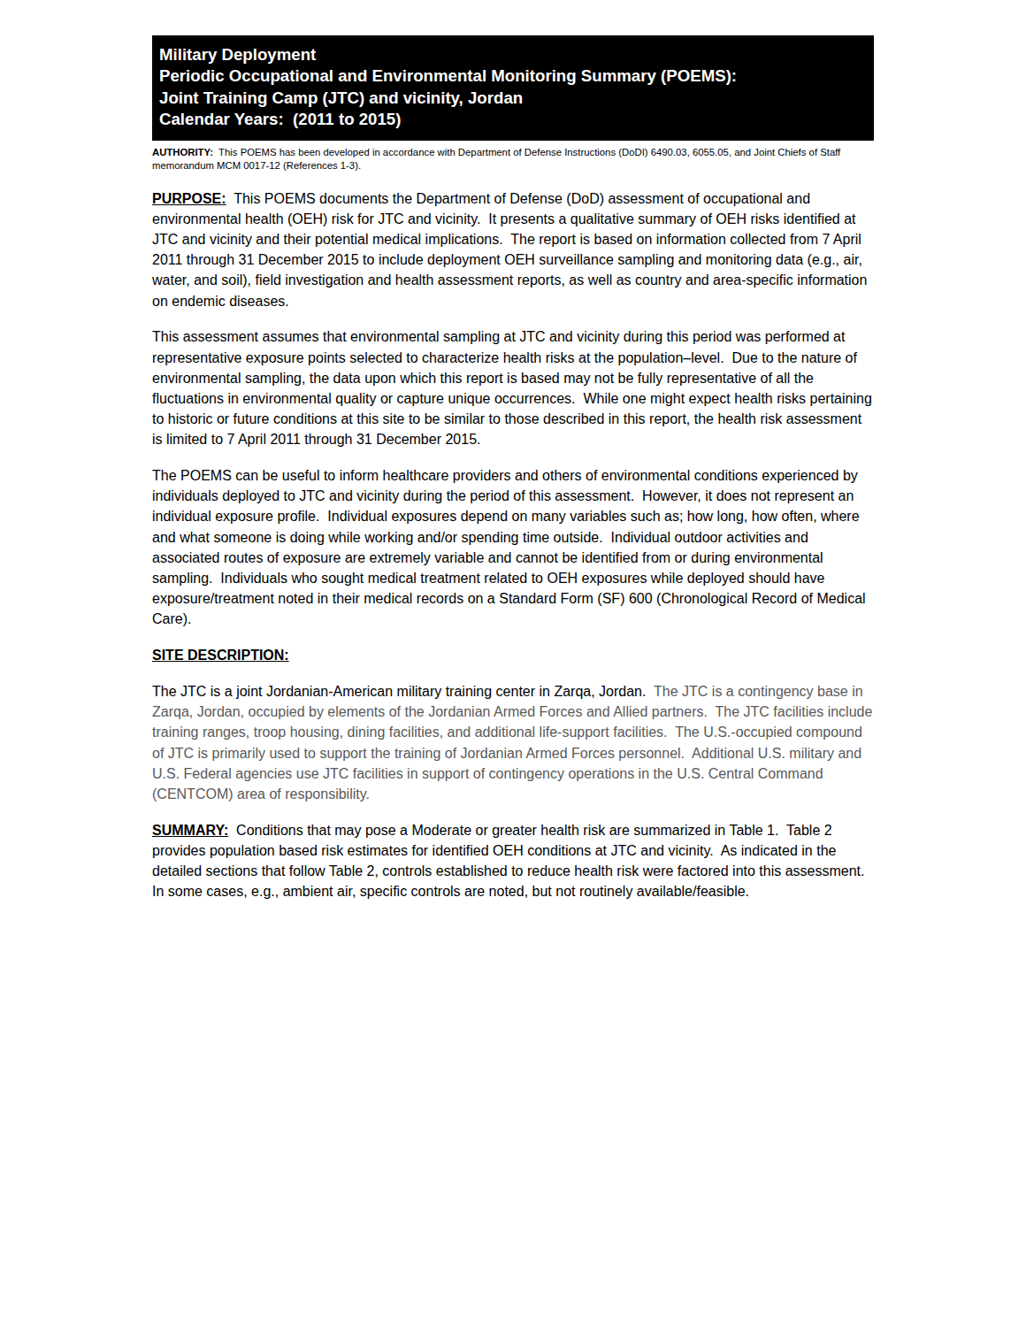Military Deployment
Periodic Occupational and Environmental Monitoring Summary (POEMS):
Joint Training Camp (JTC) and vicinity, Jordan
Calendar Years: (2011 to 2015)
AUTHORITY: This POEMS has been developed in accordance with Department of Defense Instructions (DoDI) 6490.03, 6055.05, and Joint Chiefs of Staff memorandum MCM 0017-12 (References 1-3).
PURPOSE: This POEMS documents the Department of Defense (DoD) assessment of occupational and environmental health (OEH) risk for JTC and vicinity. It presents a qualitative summary of OEH risks identified at JTC and vicinity and their potential medical implications. The report is based on information collected from 7 April 2011 through 31 December 2015 to include deployment OEH surveillance sampling and monitoring data (e.g., air, water, and soil), field investigation and health assessment reports, as well as country and area-specific information on endemic diseases.
This assessment assumes that environmental sampling at JTC and vicinity during this period was performed at representative exposure points selected to characterize health risks at the population–level. Due to the nature of environmental sampling, the data upon which this report is based may not be fully representative of all the fluctuations in environmental quality or capture unique occurrences. While one might expect health risks pertaining to historic or future conditions at this site to be similar to those described in this report, the health risk assessment is limited to 7 April 2011 through 31 December 2015.
The POEMS can be useful to inform healthcare providers and others of environmental conditions experienced by individuals deployed to JTC and vicinity during the period of this assessment. However, it does not represent an individual exposure profile. Individual exposures depend on many variables such as; how long, how often, where and what someone is doing while working and/or spending time outside. Individual outdoor activities and associated routes of exposure are extremely variable and cannot be identified from or during environmental sampling. Individuals who sought medical treatment related to OEH exposures while deployed should have exposure/treatment noted in their medical records on a Standard Form (SF) 600 (Chronological Record of Medical Care).
SITE DESCRIPTION:
The JTC is a joint Jordanian-American military training center in Zarqa, Jordan. The JTC is a contingency base in Zarqa, Jordan, occupied by elements of the Jordanian Armed Forces and Allied partners. The JTC facilities include training ranges, troop housing, dining facilities, and additional life-support facilities. The U.S.-occupied compound of JTC is primarily used to support the training of Jordanian Armed Forces personnel. Additional U.S. military and U.S. Federal agencies use JTC facilities in support of contingency operations in the U.S. Central Command (CENTCOM) area of responsibility.
SUMMARY: Conditions that may pose a Moderate or greater health risk are summarized in Table 1. Table 2 provides population based risk estimates for identified OEH conditions at JTC and vicinity. As indicated in the detailed sections that follow Table 2, controls established to reduce health risk were factored into this assessment. In some cases, e.g., ambient air, specific controls are noted, but not routinely available/feasible.